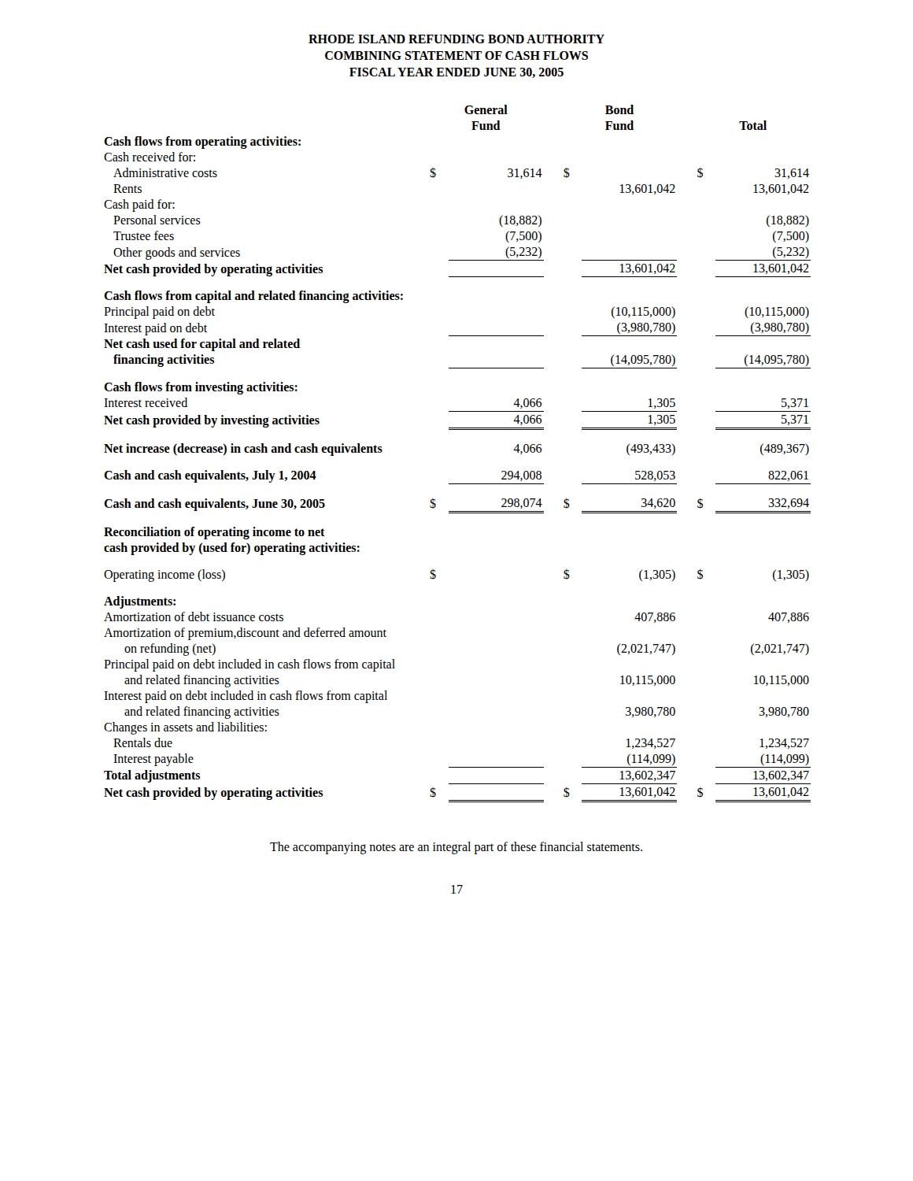RHODE ISLAND REFUNDING BOND AUTHORITY
COMBINING STATEMENT OF CASH FLOWS
FISCAL YEAR ENDED JUNE 30, 2005
| | General | | Bond | | |
| | Fund | | Fund | | Total |
| Cash flows from operating activities: | | | | | | | | |
| Cash received for: | | | | | | | | |
| Administrative costs | $ | 31,614 | | $ | | | $ | 31,614 |
| Rents | | | | | 13,601,042 | | | 13,601,042 |
| Cash paid for: | | | | | | | | |
| Personal services | | (18,882) | | | | | | (18,882) |
| Trustee fees | | (7,500) | | | | | | (7,500) |
| Other goods and services | | (5,232) | | | | | | (5,232) |
| Net cash provided by operating activities | | | | | 13,601,042 | | | 13,601,042 |
| Cash flows from capital and related financing activities: | | | | | | | | |
| Principal paid on debt | | | | | (10,115,000) | | | (10,115,000) |
| Interest paid on debt | | | | | (3,980,780) | | | (3,980,780) |
| Net cash used for capital and related | | | | | | | | |
| financing activities | | | | | (14,095,780) | | | (14,095,780) |
| Cash flows from investing activities: | | | | | | | | |
| Interest received | | 4,066 | | | 1,305 | | | 5,371 |
| Net cash provided by investing activities | | 4,066 | | | 1,305 | | | 5,371 |
| Net increase (decrease) in cash and cash equivalents | | 4,066 | | | (493,433) | | | (489,367) |
| Cash and cash equivalents, July 1, 2004 | | 294,008 | | | 528,053 | | | 822,061 |
| Cash and cash equivalents, June 30, 2005 | $ | 298,074 | | $ | 34,620 | | $ | 332,694 |
| Reconciliation of operating income to net | | | | | | | | |
| cash provided by (used for) operating activities: | | | | | | | | |
| Operating income (loss) | $ | | | $ | (1,305) | | $ | (1,305) |
| Adjustments: | | | | | | | | |
| Amortization of debt issuance costs | | | | | 407,886 | | | 407,886 |
| Amortization of premium,discount and deferred amount | | | | | | | | |
| on refunding (net) | | | | | (2,021,747) | | | (2,021,747) |
| Principal paid on debt included in cash flows from capital | | | | | | | | |
| and related financing activities | | | | | 10,115,000 | | | 10,115,000 |
| Interest paid on debt included in cash flows from capital | | | | | | | | |
| and related financing activities | | | | | 3,980,780 | | | 3,980,780 |
| Changes in assets and liabilities: | | | | | | | | |
| Rentals due | | | | | 1,234,527 | | | 1,234,527 |
| Interest payable | | | | | (114,099) | | | (114,099) |
| Total adjustments | | | | | 13,602,347 | | | 13,602,347 |
| Net cash provided by operating activities | $ | | | $ | 13,601,042 | | $ | 13,601,042 |
The accompanying notes are an integral part of these financial statements.
17